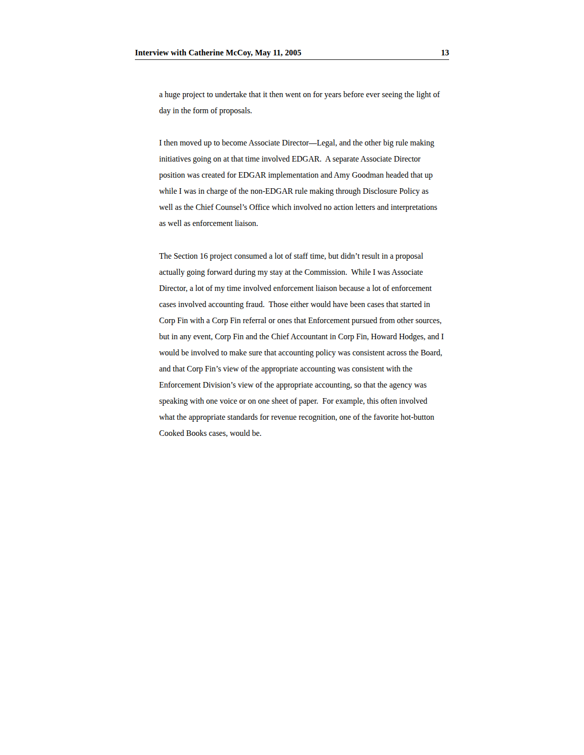Interview with Catherine McCoy, May 11, 2005 13
a huge project to undertake that it then went on for years before ever seeing the light of day in the form of proposals.
I then moved up to become Associate Director—Legal, and the other big rule making initiatives going on at that time involved EDGAR. A separate Associate Director position was created for EDGAR implementation and Amy Goodman headed that up while I was in charge of the non-EDGAR rule making through Disclosure Policy as well as the Chief Counsel’s Office which involved no action letters and interpretations as well as enforcement liaison.
The Section 16 project consumed a lot of staff time, but didn’t result in a proposal actually going forward during my stay at the Commission. While I was Associate Director, a lot of my time involved enforcement liaison because a lot of enforcement cases involved accounting fraud. Those either would have been cases that started in Corp Fin with a Corp Fin referral or ones that Enforcement pursued from other sources, but in any event, Corp Fin and the Chief Accountant in Corp Fin, Howard Hodges, and I would be involved to make sure that accounting policy was consistent across the Board, and that Corp Fin’s view of the appropriate accounting was consistent with the Enforcement Division’s view of the appropriate accounting, so that the agency was speaking with one voice or on one sheet of paper. For example, this often involved what the appropriate standards for revenue recognition, one of the favorite hot-button Cooked Books cases, would be.